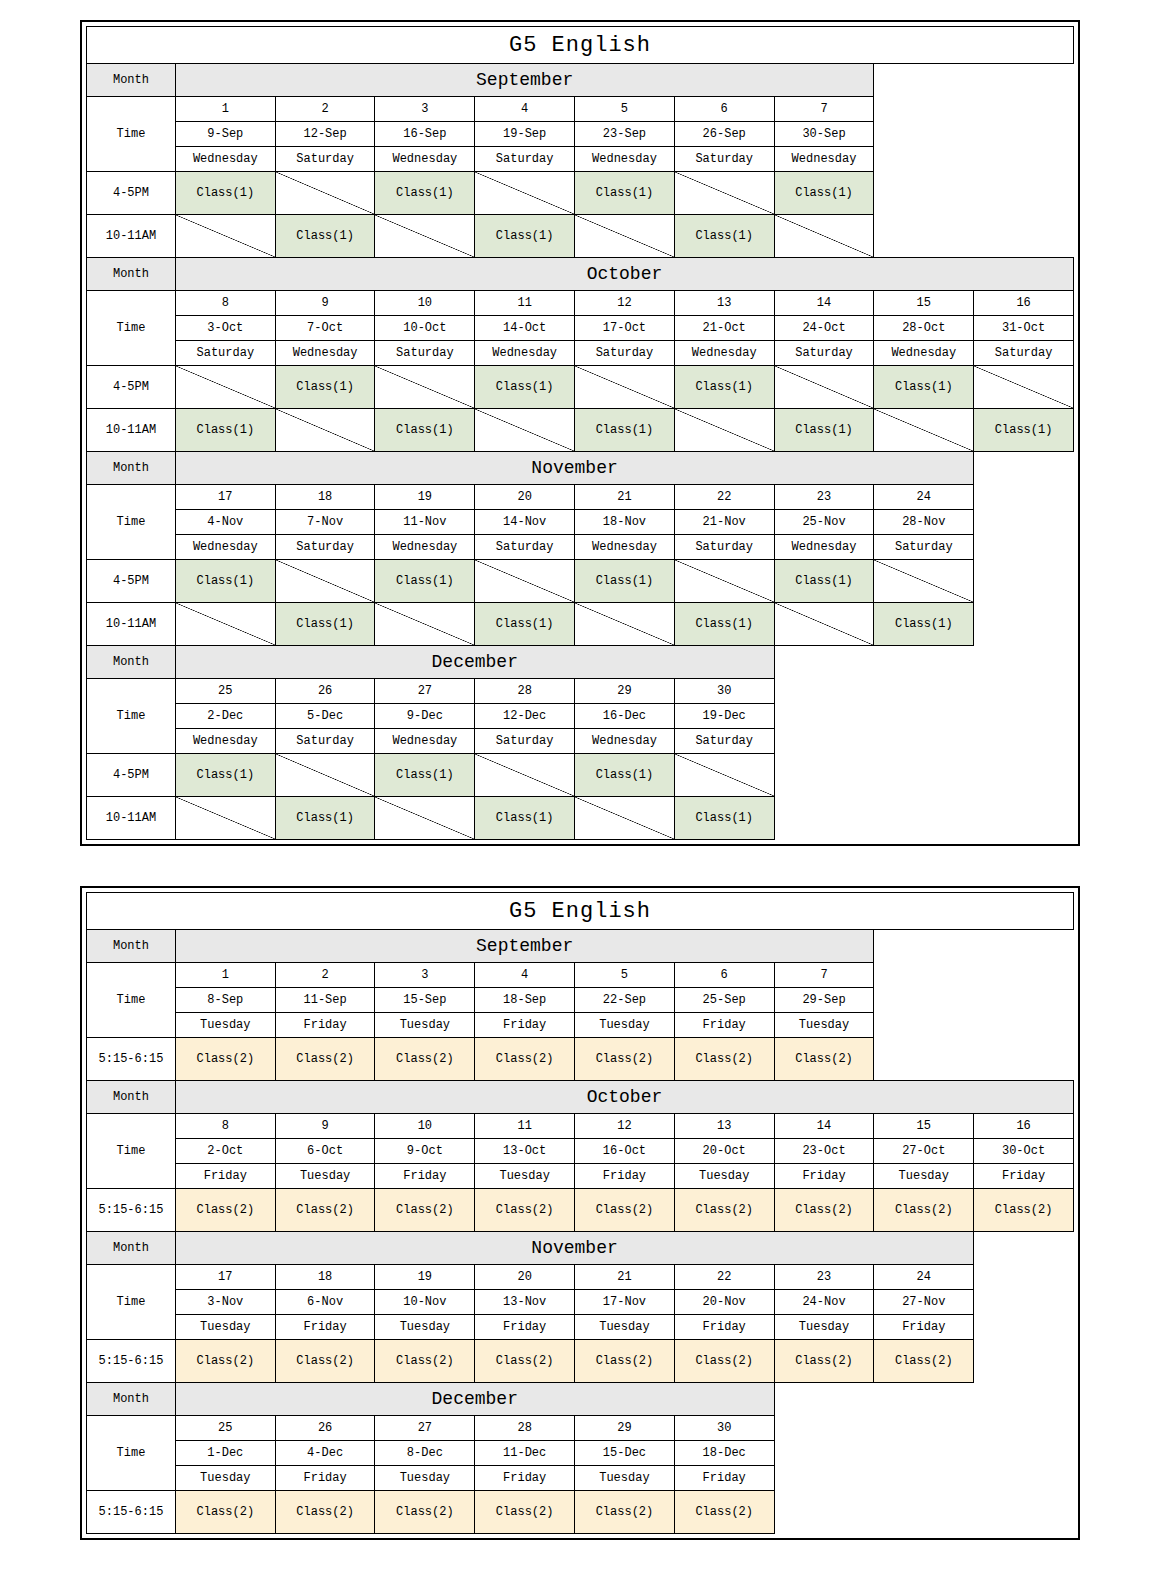| G5 English |
| Month | September | | |
| Time | 1 | 2 | 3 | 4 | 5 | 6 | 7 | | |
| 9-Sep | 12-Sep | 16-Sep | 19-Sep | 23-Sep | 26-Sep | 30-Sep | | |
| Wednesday | Saturday | Wednesday | Saturday | Wednesday | Saturday | Wednesday | | |
| 4-5PM | Class(1) | | Class(1) | | Class(1) | | Class(1) | | |
| 10-11AM | | Class(1) | | Class(1) | | Class(1) | | | |
| Month | October |
| Time | 8 | 9 | 10 | 11 | 12 | 13 | 14 | 15 | 16 |
| 3-Oct | 7-Oct | 10-Oct | 14-Oct | 17-Oct | 21-Oct | 24-Oct | 28-Oct | 31-Oct |
| Saturday | Wednesday | Saturday | Wednesday | Saturday | Wednesday | Saturday | Wednesday | Saturday |
| 4-5PM | | Class(1) | | Class(1) | | Class(1) | | Class(1) | |
| 10-11AM | Class(1) | | Class(1) | | Class(1) | | Class(1) | | Class(1) |
| Month | November | |
| Time | 17 | 18 | 19 | 20 | 21 | 22 | 23 | 24 | |
| 4-Nov | 7-Nov | 11-Nov | 14-Nov | 18-Nov | 21-Nov | 25-Nov | 28-Nov | |
| Wednesday | Saturday | Wednesday | Saturday | Wednesday | Saturday | Wednesday | Saturday | |
| 4-5PM | Class(1) | | Class(1) | | Class(1) | | Class(1) | | |
| 10-11AM | | Class(1) | | Class(1) | | Class(1) | | Class(1) | |
| Month | December | | | |
| Time | 25 | 26 | 27 | 28 | 29 | 30 | | | |
| 2-Dec | 5-Dec | 9-Dec | 12-Dec | 16-Dec | 19-Dec | | | |
| Wednesday | Saturday | Wednesday | Saturday | Wednesday | Saturday | | | |
| 4-5PM | Class(1) | | Class(1) | | Class(1) | | | | |
| 10-11AM | | Class(1) | | Class(1) | | Class(1) | | | |
| G5 English |
| Month | September | | |
| Time | 1 | 2 | 3 | 4 | 5 | 6 | 7 | | |
| 8-Sep | 11-Sep | 15-Sep | 18-Sep | 22-Sep | 25-Sep | 29-Sep | | |
| Tuesday | Friday | Tuesday | Friday | Tuesday | Friday | Tuesday | | |
| 5:15-6:15 | Class(2) | Class(2) | Class(2) | Class(2) | Class(2) | Class(2) | Class(2) | | |
| Month | October |
| Time | 8 | 9 | 10 | 11 | 12 | 13 | 14 | 15 | 16 |
| 2-Oct | 6-Oct | 9-Oct | 13-Oct | 16-Oct | 20-Oct | 23-Oct | 27-Oct | 30-Oct |
| Friday | Tuesday | Friday | Tuesday | Friday | Tuesday | Friday | Tuesday | Friday |
| 5:15-6:15 | Class(2) | Class(2) | Class(2) | Class(2) | Class(2) | Class(2) | Class(2) | Class(2) | Class(2) |
| Month | November | |
| Time | 17 | 18 | 19 | 20 | 21 | 22 | 23 | 24 | |
| 3-Nov | 6-Nov | 10-Nov | 13-Nov | 17-Nov | 20-Nov | 24-Nov | 27-Nov | |
| Tuesday | Friday | Tuesday | Friday | Tuesday | Friday | Tuesday | Friday | |
| 5:15-6:15 | Class(2) | Class(2) | Class(2) | Class(2) | Class(2) | Class(2) | Class(2) | Class(2) | |
| Month | December | | | |
| Time | 25 | 26 | 27 | 28 | 29 | 30 | | | |
| 1-Dec | 4-Dec | 8-Dec | 11-Dec | 15-Dec | 18-Dec | | | |
| Tuesday | Friday | Tuesday | Friday | Tuesday | Friday | | | |
| 5:15-6:15 | Class(2) | Class(2) | Class(2) | Class(2) | Class(2) | Class(2) | | | |